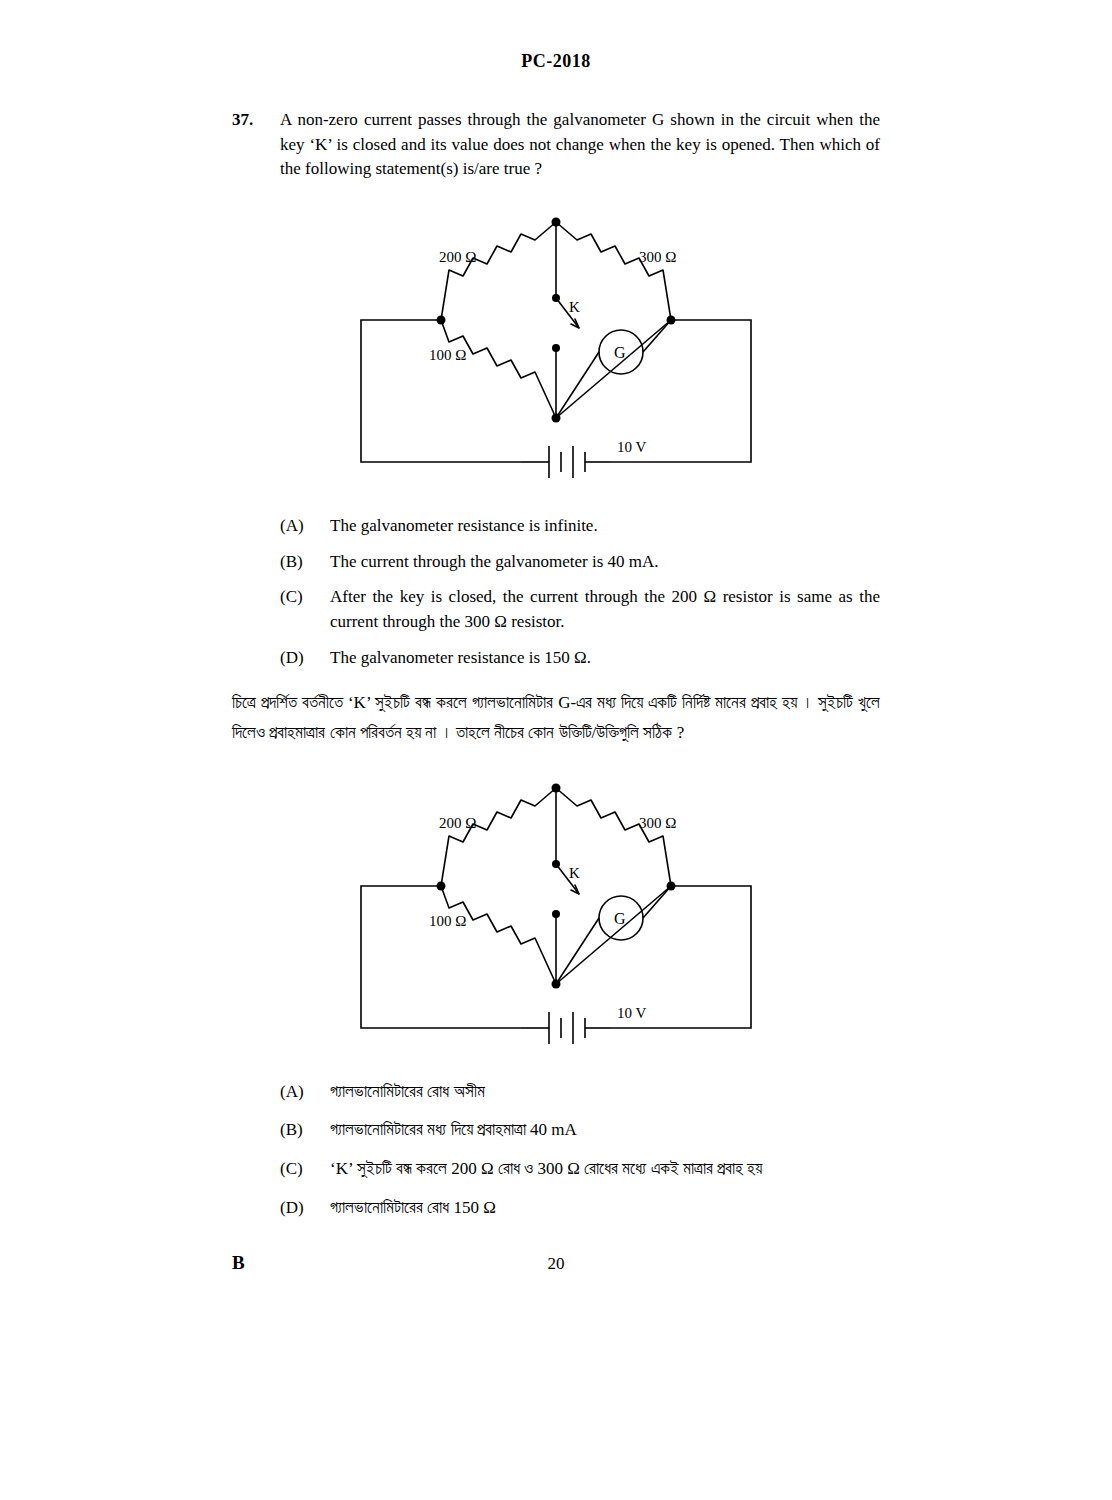PC-2018
37.
A non-zero current passes through the galvanometer G shown in the circuit when the key ‘K’ is closed and its value does not change when the key is opened. Then which of the following statement(s) is/are true ?
200 Ω 300 Ω 100 Ω G K 10 V
(A)
The galvanometer resistance is infinite.
(B)
The current through the galvanometer is 40 mA.
(C)
After the key is closed, the current through the 200 Ω resistor is same as the current through the 300 Ω resistor.
(D)
The galvanometer resistance is 150 Ω.
চিত্রে প্রদর্শিত বর্তনীতে ‘K’ সুইচটি বন্ধ করলে গ্যালভানোমিটার G-এর মধ্য দিয়ে একটি নির্দিষ্ট মানের প্রবাহ হয় । সুইচটি খুলে দিলেও প্রবাহমাত্রার কোন পরিবর্তন হয় না । তাহলে নীচের কোন উক্তিটি/উক্তিগুলি সঠিক ?
200 Ω 300 Ω 100 Ω G K 10 V
(A)
গ্যালভানোমিটারের রোধ অসীম
(B)
গ্যালভানোমিটারের মধ্য দিয়ে প্রবাহমাত্রা 40 mA
(C)
‘K’ সুইচটি বন্ধ করলে 200 Ω রোধ ও 300 Ω রোধের মধ্যে একই মাত্রার প্রবাহ হয়
(D)
গ্যালভানোমিটারের রোধ 150 Ω
B 20